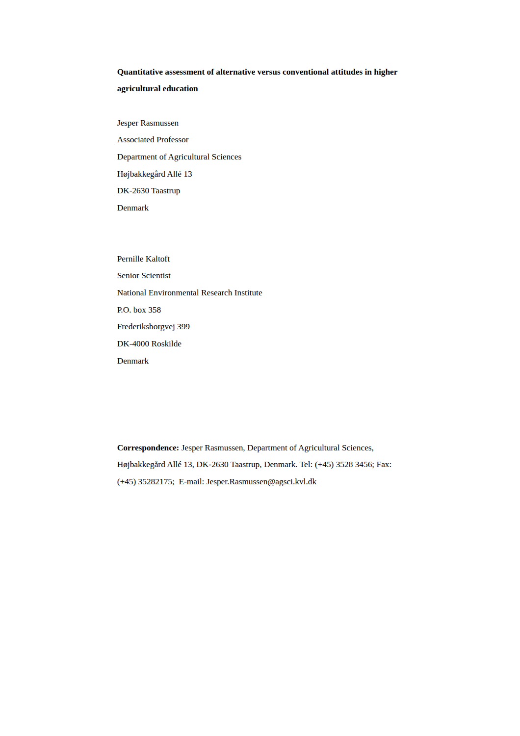Quantitative assessment of alternative versus conventional attitudes in higher agricultural education
Jesper Rasmussen
Associated Professor
Department of Agricultural Sciences
Højbakkegård Allé 13
DK-2630 Taastrup
Denmark
Pernille Kaltoft
Senior Scientist
National Environmental Research Institute
P.O. box 358
Frederiksborgvej 399
DK-4000 Roskilde
Denmark
Correspondence: Jesper Rasmussen, Department of Agricultural Sciences, Højbakkegård Allé 13, DK-2630 Taastrup, Denmark. Tel: (+45) 3528 3456; Fax: (+45) 35282175; E-mail: Jesper.Rasmussen@agsci.kvl.dk